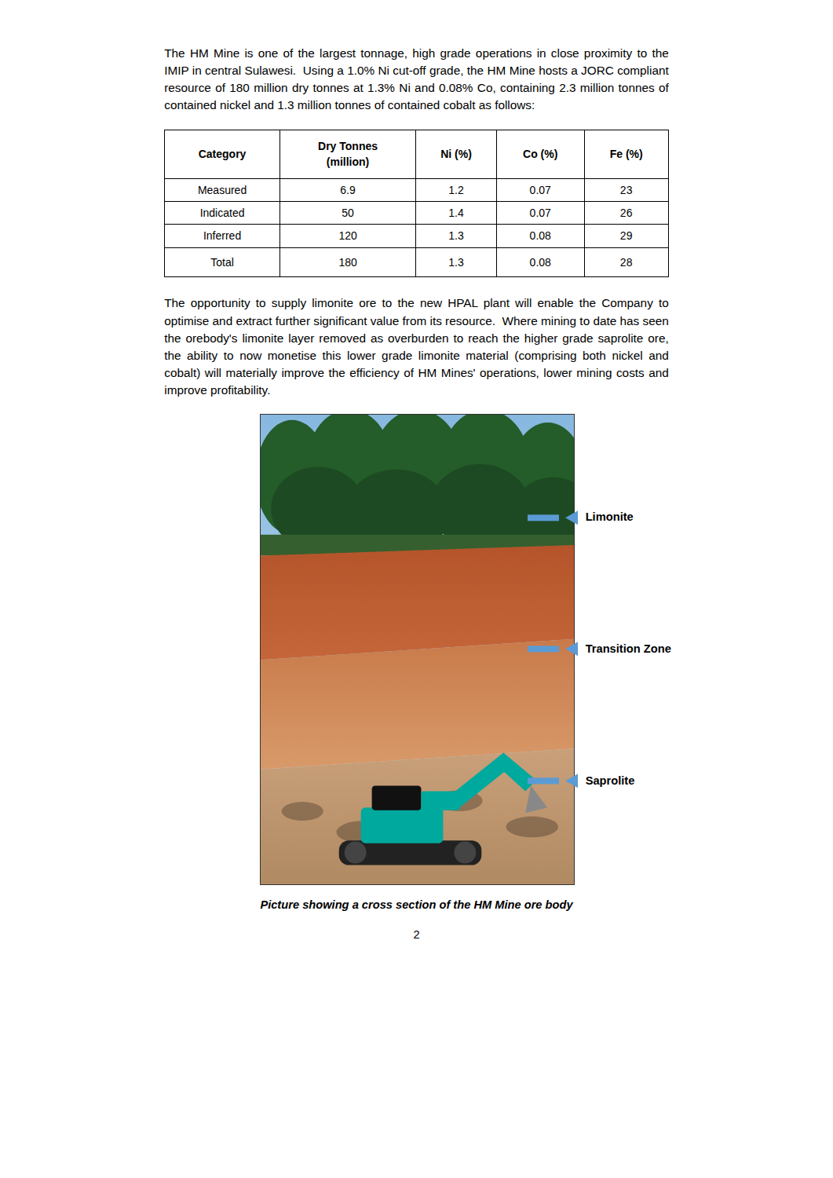The HM Mine is one of the largest tonnage, high grade operations in close proximity to the IMIP in central Sulawesi. Using a 1.0% Ni cut-off grade, the HM Mine hosts a JORC compliant resource of 180 million dry tonnes at 1.3% Ni and 0.08% Co, containing 2.3 million tonnes of contained nickel and 1.3 million tonnes of contained cobalt as follows:
| Category | Dry Tonnes (million) | Ni (%) | Co (%) | Fe (%) |
| --- | --- | --- | --- | --- |
| Measured | 6.9 | 1.2 | 0.07 | 23 |
| Indicated | 50 | 1.4 | 0.07 | 26 |
| Inferred | 120 | 1.3 | 0.08 | 29 |
| Total | 180 | 1.3 | 0.08 | 28 |
The opportunity to supply limonite ore to the new HPAL plant will enable the Company to optimise and extract further significant value from its resource. Where mining to date has seen the orebody's limonite layer removed as overburden to reach the higher grade saprolite ore, the ability to now monetise this lower grade limonite material (comprising both nickel and cobalt) will materially improve the efficiency of HM Mines' operations, lower mining costs and improve profitability.
Limonite
Transition Zone
Saprolite
Picture showing a cross section of the HM Mine ore body
2